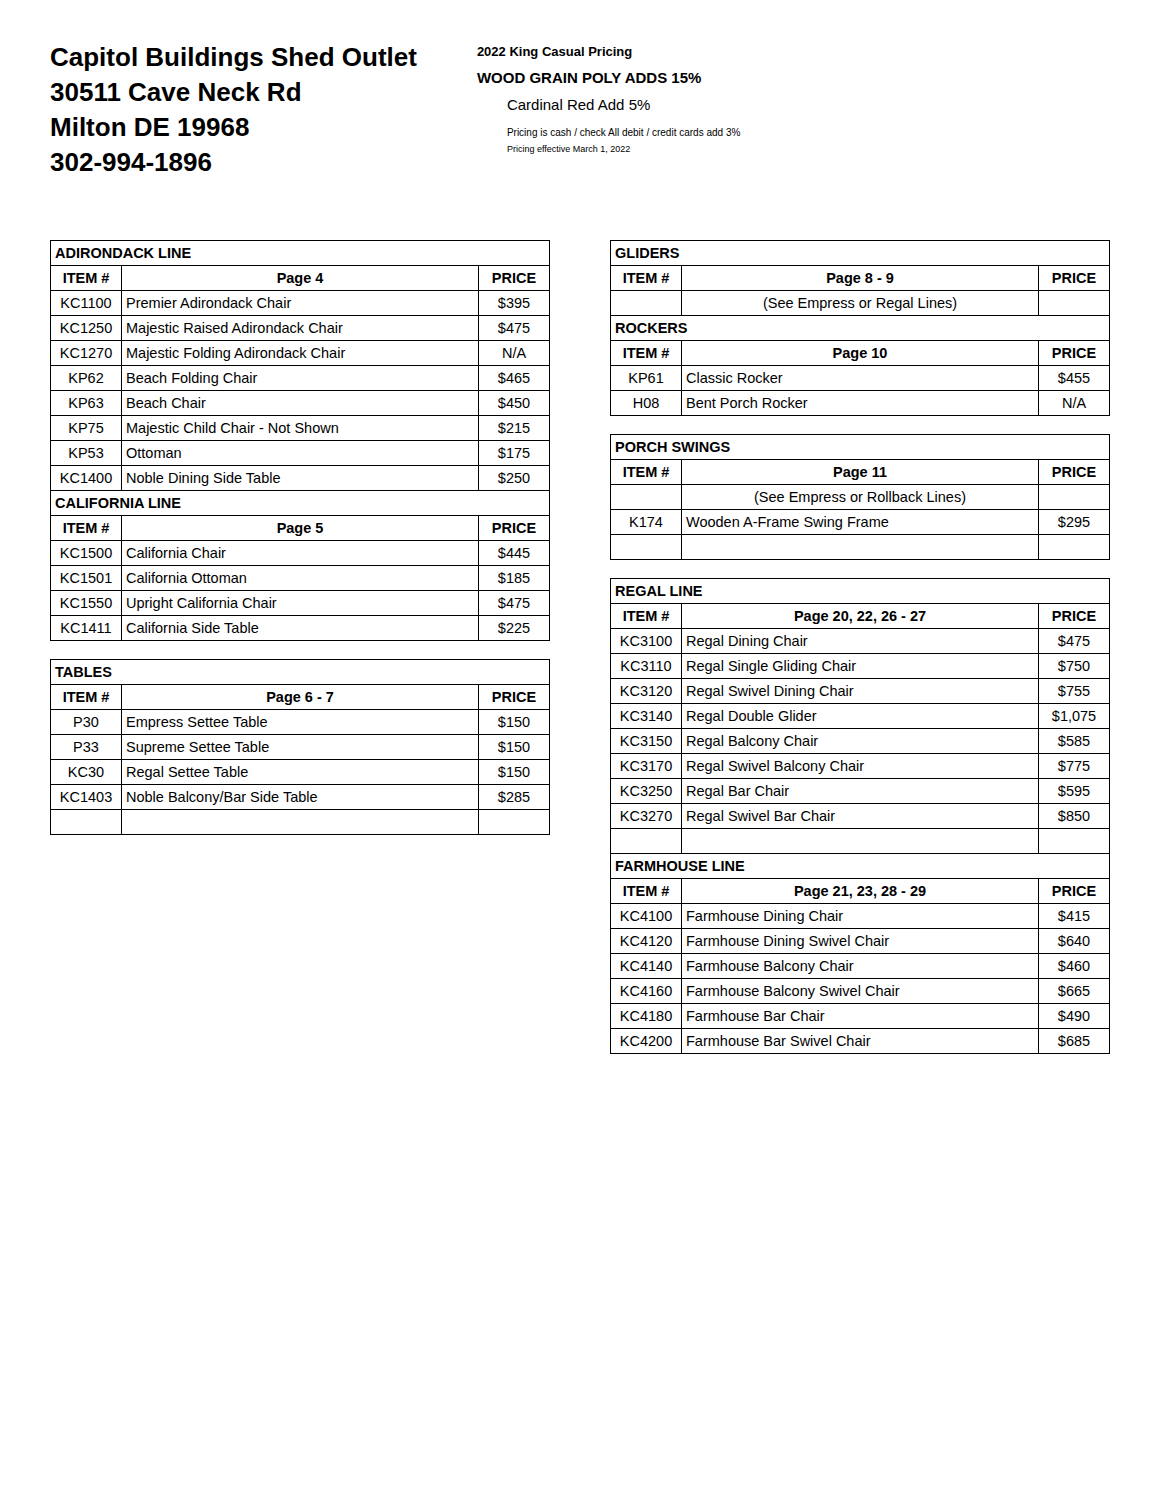Capitol Buildings Shed Outlet
30511 Cave Neck Rd
Milton DE 19968
302-994-1896
2022 King Casual Pricing
WOOD GRAIN POLY ADDS 15%
Cardinal Red Add 5%
Pricing is cash / check All debit / credit cards add 3%
Pricing effective March 1, 2022
| ADIRONDACK LINE |
| ITEM # | Page 4 | PRICE |
| KC1100 | Premier Adirondack Chair | $395 |
| KC1250 | Majestic Raised Adirondack Chair | $475 |
| KC1270 | Majestic Folding Adirondack Chair | N/A |
| KP62 | Beach Folding Chair | $465 |
| KP63 | Beach Chair | $450 |
| KP75 | Majestic Child Chair - Not Shown | $215 |
| KP53 | Ottoman | $175 |
| KC1400 | Noble Dining Side Table | $250 |
| CALIFORNIA LINE |
| ITEM # | Page 5 | PRICE |
| KC1500 | California Chair | $445 |
| KC1501 | California Ottoman | $185 |
| KC1550 | Upright California Chair | $475 |
| KC1411 | California Side Table | $225 |
| TABLES |
| ITEM # | Page 6 - 7 | PRICE |
| P30 | Empress Settee Table | $150 |
| P33 | Supreme Settee Table | $150 |
| KC30 | Regal Settee Table | $150 |
| KC1403 | Noble Balcony/Bar Side Table | $285 |
| GLIDERS |
| ITEM # | Page 8 - 9 | PRICE |
| | (See Empress or Regal Lines) | |
| ROCKERS |
| ITEM # | Page 10 | PRICE |
| KP61 | Classic Rocker | $455 |
| H08 | Bent Porch Rocker | N/A |
| PORCH SWINGS |
| ITEM # | Page 11 | PRICE |
| | (See Empress or Rollback Lines) | |
| K174 | Wooden A-Frame Swing Frame | $295 |
| REGAL LINE |
| ITEM # | Page 20, 22, 26 - 27 | PRICE |
| KC3100 | Regal Dining Chair | $475 |
| KC3110 | Regal Single Gliding Chair | $750 |
| KC3120 | Regal Swivel Dining Chair | $755 |
| KC3140 | Regal Double Glider | $1,075 |
| KC3150 | Regal Balcony Chair | $585 |
| KC3170 | Regal Swivel Balcony Chair | $775 |
| KC3250 | Regal Bar Chair | $595 |
| KC3270 | Regal Swivel Bar Chair | $850 |
| FARMHOUSE LINE |
| ITEM # | Page 21, 23, 28 - 29 | PRICE |
| KC4100 | Farmhouse Dining Chair | $415 |
| KC4120 | Farmhouse Dining Swivel Chair | $640 |
| KC4140 | Farmhouse Balcony Chair | $460 |
| KC4160 | Farmhouse Balcony Swivel Chair | $665 |
| KC4180 | Farmhouse Bar Chair | $490 |
| KC4200 | Farmhouse Bar Swivel Chair | $685 |